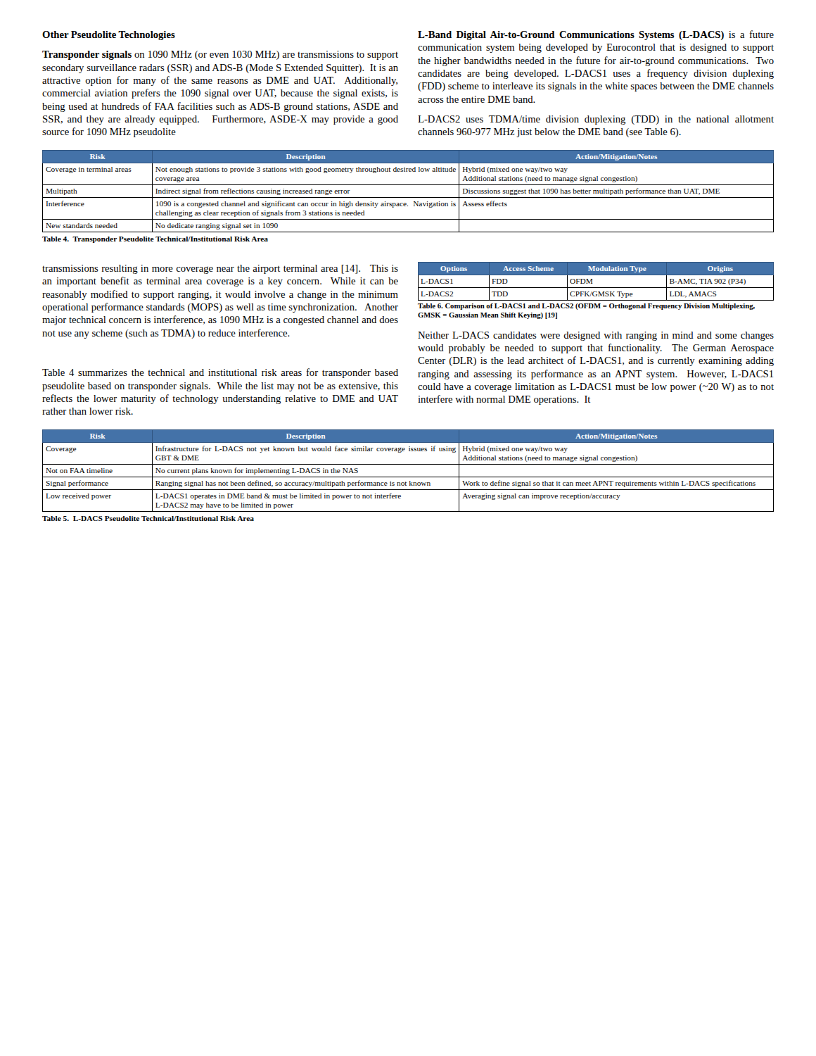Other Pseudolite Technologies
Transponder signals on 1090 MHz (or even 1030 MHz) are transmissions to support secondary surveillance radars (SSR) and ADS-B (Mode S Extended Squitter). It is an attractive option for many of the same reasons as DME and UAT. Additionally, commercial aviation prefers the 1090 signal over UAT, because the signal exists, is being used at hundreds of FAA facilities such as ADS-B ground stations, ASDE and SSR, and they are already equipped. Furthermore, ASDE-X may provide a good source for 1090 MHz pseudolite
L-Band Digital Air-to-Ground Communications Systems (L-DACS) is a future communication system being developed by Eurocontrol that is designed to support the higher bandwidths needed in the future for air-to-ground communications. Two candidates are being developed. L-DACS1 uses a frequency division duplexing (FDD) scheme to interleave its signals in the white spaces between the DME channels across the entire DME band.
L-DACS2 uses TDMA/time division duplexing (TDD) in the national allotment channels 960-977 MHz just below the DME band (see Table 6).
| Risk | Description | Action/Mitigation/Notes |
| --- | --- | --- |
| Coverage in terminal areas | Not enough stations to provide 3 stations with good geometry throughout desired low altitude coverage area | Hybrid (mixed one way/two way Additional stations (need to manage signal congestion) |
| Multipath | Indirect signal from reflections causing increased range error | Discussions suggest that 1090 has better multipath performance than UAT, DME |
| Interference | 1090 is a congested channel and significant can occur in high density airspace. Navigation is challenging as clear reception of signals from 3 stations is needed | Assess effects |
| New standards needed | No dedicate ranging signal set in 1090 | |
Table 4. Transponder Pseudolite Technical/Institutional Risk Area
transmissions resulting in more coverage near the airport terminal area [14]. This is an important benefit as terminal area coverage is a key concern. While it can be reasonably modified to support ranging, it would involve a change in the minimum operational performance standards (MOPS) as well as time synchronization. Another major technical concern is interference, as 1090 MHz is a congested channel and does not use any scheme (such as TDMA) to reduce interference.
Table 4 summarizes the technical and institutional risk areas for transponder based pseudolite based on transponder signals. While the list may not be as extensive, this reflects the lower maturity of technology understanding relative to DME and UAT rather than lower risk.
| Options | Access Scheme | Modulation Type | Origins |
| --- | --- | --- | --- |
| L-DACS1 | FDD | OFDM | B-AMC, TIA 902 (P34) |
| L-DACS2 | TDD | CPFK/GMSK Type | LDL, AMACS |
Table 6. Comparison of L-DACS1 and L-DACS2 (OFDM = Orthogonal Frequency Division Multiplexing, GMSK = Gaussian Mean Shift Keying) [19]
Neither L-DACS candidates were designed with ranging in mind and some changes would probably be needed to support that functionality. The German Aerospace Center (DLR) is the lead architect of L-DACS1, and is currently examining adding ranging and assessing its performance as an APNT system. However, L-DACS1 could have a coverage limitation as L-DACS1 must be low power (~20 W) as to not interfere with normal DME operations. It
| Risk | Description | Action/Mitigation/Notes |
| --- | --- | --- |
| Coverage | Infrastructure for L-DACS not yet known but would face similar coverage issues if using GBT & DME | Hybrid (mixed one way/two way Additional stations (need to manage signal congestion) |
| Not on FAA timeline | No current plans known for implementing L-DACS in the NAS | |
| Signal performance | Ranging signal has not been defined, so accuracy/multipath performance is not known | Work to define signal so that it can meet APNT requirements within L-DACS specifications |
| Low received power | L-DACS1 operates in DME band & must be limited in power to not interfere L-DACS2 may have to be limited in power | Averaging signal can improve reception/accuracy |
Table 5. L-DACS Pseudolite Technical/Institutional Risk Area